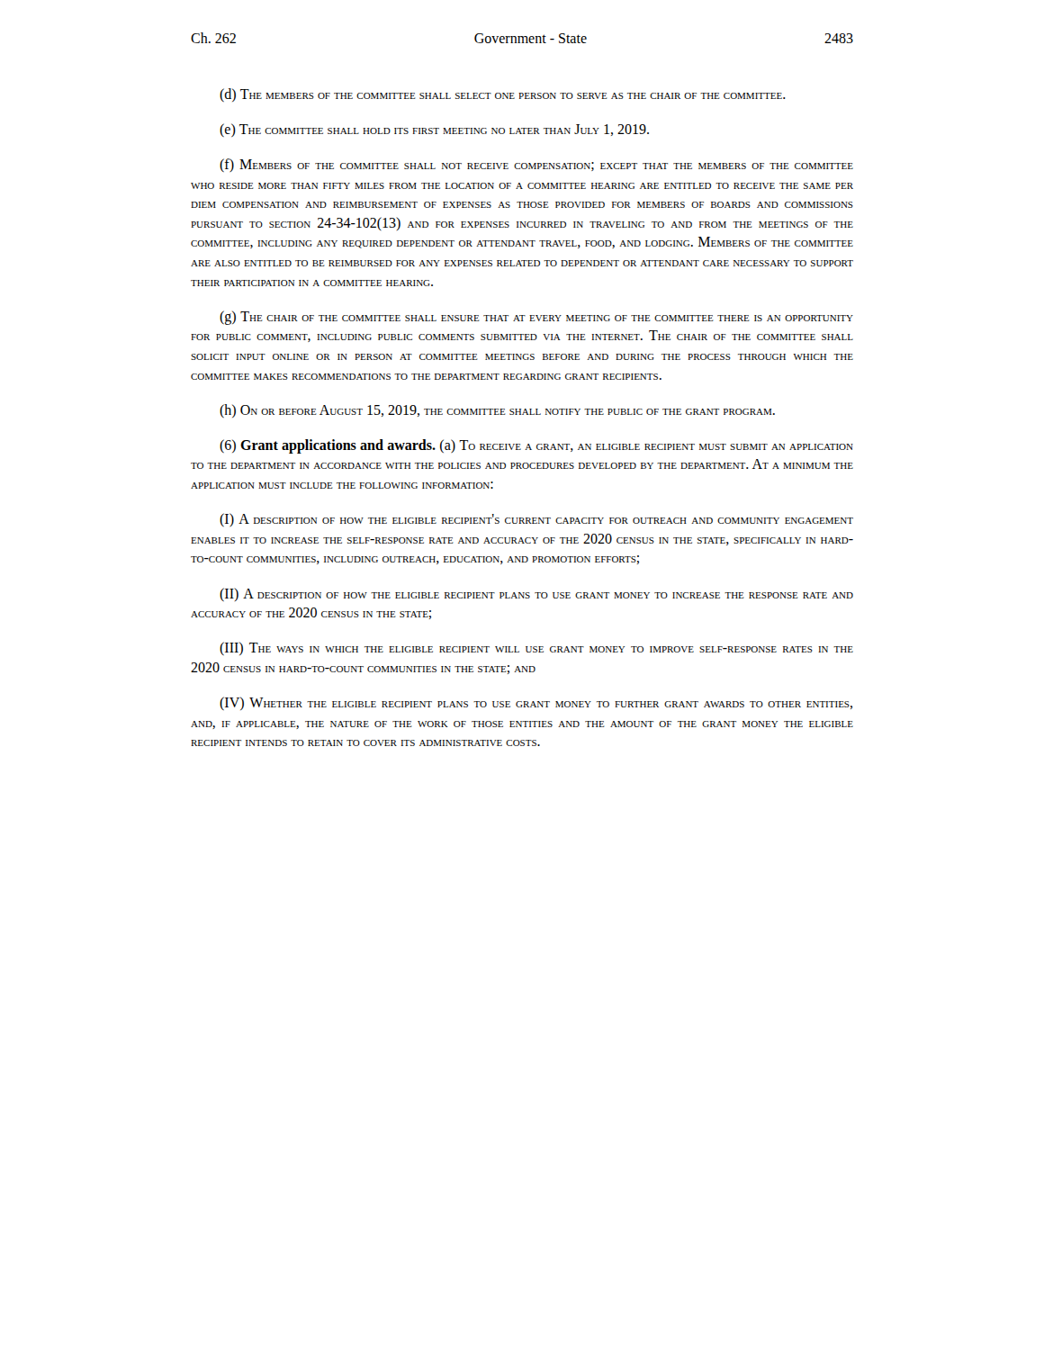Ch. 262 Government - State 2483
(d) The members of the committee shall select one person to serve as the chair of the committee.
(e) The committee shall hold its first meeting no later than July 1, 2019.
(f) Members of the committee shall not receive compensation; except that the members of the committee who reside more than fifty miles from the location of a committee hearing are entitled to receive the same per diem compensation and reimbursement of expenses as those provided for members of boards and commissions pursuant to section 24-34-102(13) and for expenses incurred in traveling to and from the meetings of the committee, including any required dependent or attendant travel, food, and lodging. Members of the committee are also entitled to be reimbursed for any expenses related to dependent or attendant care necessary to support their participation in a committee hearing.
(g) The chair of the committee shall ensure that at every meeting of the committee there is an opportunity for public comment, including public comments submitted via the internet. The chair of the committee shall solicit input online or in person at committee meetings before and during the process through which the committee makes recommendations to the department regarding grant recipients.
(h) On or before August 15, 2019, the committee shall notify the public of the grant program.
(6) Grant applications and awards. (a) To receive a grant, an eligible recipient must submit an application to the department in accordance with the policies and procedures developed by the department. At a minimum the application must include the following information:
(I) A description of how the eligible recipient's current capacity for outreach and community engagement enables it to increase the self-response rate and accuracy of the 2020 census in the state, specifically in hard-to-count communities, including outreach, education, and promotion efforts;
(II) A description of how the eligible recipient plans to use grant money to increase the response rate and accuracy of the 2020 census in the state;
(III) The ways in which the eligible recipient will use grant money to improve self-response rates in the 2020 census in hard-to-count communities in the state; and
(IV) Whether the eligible recipient plans to use grant money to further grant awards to other entities, and, if applicable, the nature of the work of those entities and the amount of the grant money the eligible recipient intends to retain to cover its administrative costs.